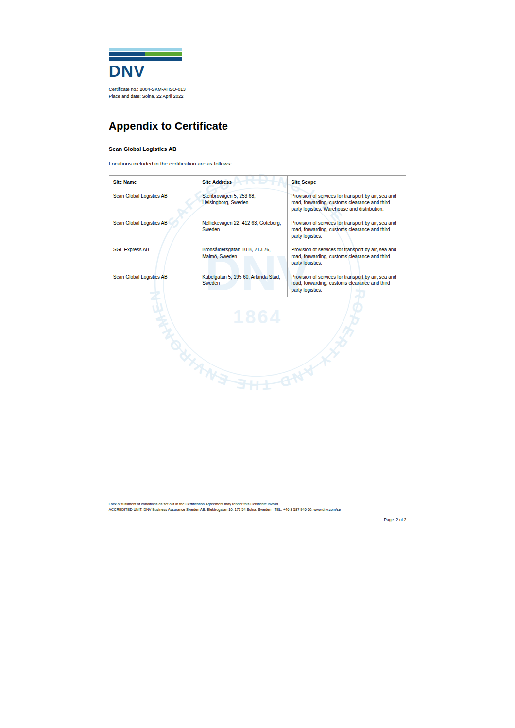SAFEGUARDING LIFE, PROPERTY AND THE ENVIRONMENT DNV 1864
DNV
Certificate no.: 2004-SKM-AHSO-013
Place and date: Solna, 22 April 2022
Appendix to Certificate
Scan Global Logistics AB
Locations included in the certification are as follows:
| Site Name | Site Address | Site Scope |
| --- | --- | --- |
| Scan Global Logistics AB | Stenbrovägen 5, 253 68, Helsingborg, Sweden | Provision of services for transport by air, sea and road, forwarding, customs clearance and third party logistics. Warehouse and distribution. |
| Scan Global Logistics AB | Nellickevägen 22, 412 63, Göteborg, Sweden | Provision of services for transport by air, sea and road, forwarding, customs clearance and third party logistics. |
| SGL Express AB | Bronsåldersgatan 10 B, 213 76, Malmö, Sweden | Provision of services for transport by air, sea and road, forwarding, customs clearance and third party logistics. |
| Scan Global Logistics AB | Kabelgatan 5, 195 60, Arlanda Stad, Sweden | Provision of services for transport by air, sea and road, forwarding, customs clearance and third party logistics. |
Lack of fulfilment of conditions as set out in the Certification Agreement may render this Certificate invalid.
ACCREDITED UNIT: DNV Business Assurance Sweden AB, Elektrogatan 10, 171 54 Solna, Sweden - TEL: +46 8 587 940 00. www.dnv.com/se
Page 2 of 2